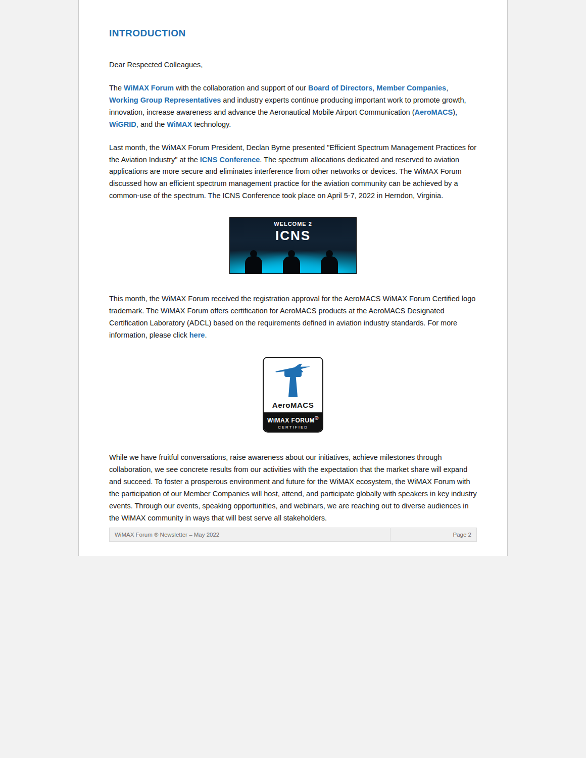INTRODUCTION
Dear Respected Colleagues,
The WiMAX Forum with the collaboration and support of our Board of Directors, Member Companies, Working Group Representatives and industry experts continue producing important work to promote growth, innovation, increase awareness and advance the Aeronautical Mobile Airport Communication (AeroMACS), WiGRID, and the WiMAX technology.
Last month, the WiMAX Forum President, Declan Byrne presented "Efficient Spectrum Management Practices for the Aviation Industry" at the ICNS Conference. The spectrum allocations dedicated and reserved to aviation applications are more secure and eliminates interference from other networks or devices. The WiMAX Forum discussed how an efficient spectrum management practice for the aviation community can be achieved by a common-use of the spectrum. The ICNS Conference took place on April 5-7, 2022 in Herndon, Virginia.
WELCOME 2 ICNS
This month, the WiMAX Forum received the registration approval for the AeroMACS WiMAX Forum Certified logo trademark. The WiMAX Forum offers certification for AeroMACS products at the AeroMACS Designated Certification Laboratory (ADCL) based on the requirements defined in aviation industry standards. For more information, please click here.
AeroMACS
WiMAX FORUM®
CERTIFIED
While we have fruitful conversations, raise awareness about our initiatives, achieve milestones through collaboration, we see concrete results from our activities with the expectation that the market share will expand and succeed. To foster a prosperous environment and future for the WiMAX ecosystem, the WiMAX Forum with the participation of our Member Companies will host, attend, and participate globally with speakers in key industry events. Through our events, speaking opportunities, and webinars, we are reaching out to diverse audiences in the WiMAX community in ways that will best serve all stakeholders.
WiMAX Forum ® Newsletter – May 2022
Page 2